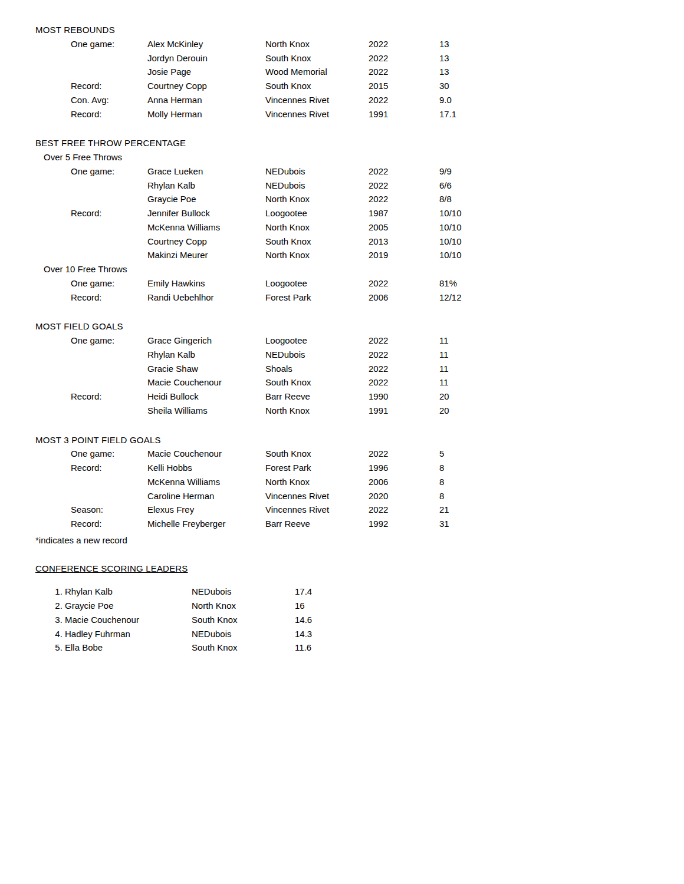MOST REBOUNDS
| One game: | Alex McKinley | North Knox | 2022 | 13 |
| | Jordyn Derouin | South Knox | 2022 | 13 |
| | Josie Page | Wood Memorial | 2022 | 13 |
| Record: | Courtney Copp | South Knox | 2015 | 30 |
| Con. Avg: | Anna Herman | Vincennes Rivet | 2022 | 9.0 |
| Record: | Molly Herman | Vincennes Rivet | 1991 | 17.1 |
BEST FREE THROW PERCENTAGE
Over 5 Free Throws
| One game: | Grace Lueken | NEDubois | 2022 | 9/9 |
| | Rhylan Kalb | NEDubois | 2022 | 6/6 |
| | Graycie Poe | North Knox | 2022 | 8/8 |
| Record: | Jennifer Bullock | Loogootee | 1987 | 10/10 |
| | McKenna Williams | North Knox | 2005 | 10/10 |
| | Courtney Copp | South Knox | 2013 | 10/10 |
| | Makinzi Meurer | North Knox | 2019 | 10/10 |
Over 10 Free Throws
| One game: | Emily Hawkins | Loogootee | 2022 | 81% |
| Record: | Randi Uebehlhor | Forest Park | 2006 | 12/12 |
MOST FIELD GOALS
| One game: | Grace Gingerich | Loogootee | 2022 | 11 |
| | Rhylan Kalb | NEDubois | 2022 | 11 |
| | Gracie Shaw | Shoals | 2022 | 11 |
| | Macie Couchenour | South Knox | 2022 | 11 |
| Record: | Heidi Bullock | Barr Reeve | 1990 | 20 |
| | Sheila Williams | North Knox | 1991 | 20 |
MOST 3 POINT FIELD GOALS
| One game: | Macie Couchenour | South Knox | 2022 | 5 |
| Record: | Kelli Hobbs | Forest Park | 1996 | 8 |
| | McKenna Williams | North Knox | 2006 | 8 |
| | Caroline Herman | Vincennes Rivet | 2020 | 8 |
| Season: | Elexus Frey | Vincennes Rivet | 2022 | 21 |
| Record: | Michelle Freyberger | Barr Reeve | 1992 | 31 |
*indicates a new record
CONFERENCE SCORING LEADERS
Rhylan Kalb NEDubois 17.4
Graycie Poe North Knox 16
Macie Couchenour South Knox 14.6
Hadley Fuhrman NEDubois 14.3
Ella Bobe South Knox 11.6